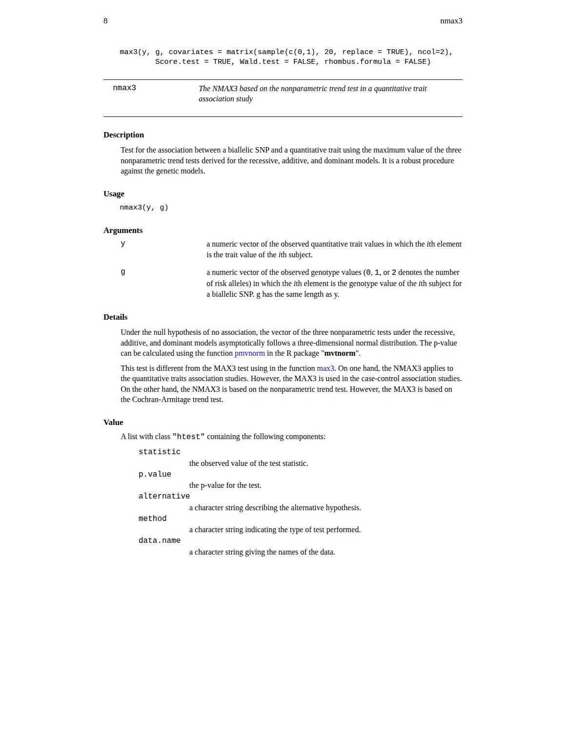8 nmax3
max3(y, g, covariates = matrix(sample(c(0,1), 20, replace = TRUE), ncol=2),
        Score.test = TRUE, Wald.test = FALSE, rhombus.formula = FALSE)
nmax3
The NMAX3 based on the nonparametric trend test in a quantitative trait association study
Description
Test for the association between a biallelic SNP and a quantitative trait using the maximum value of the three nonparametric trend tests derived for the recessive, additive, and dominant models. It is a robust procedure against the genetic models.
Usage
nmax3(y, g)
Arguments
y
a numeric vector of the observed quantitative trait values in which the ith element is the trait value of the ith subject.
g
a numeric vector of the observed genotype values (0, 1, or 2 denotes the number of risk alleles) in which the ith element is the genotype value of the ith subject for a biallelic SNP. g has the same length as y.
Details
Under the null hypothesis of no association, the vector of the three nonparametric tests under the recessive, additive, and dominant models asymptotically follows a three-dimensional normal distribution. The p-value can be calculated using the function pmvnorm in the R package "mvtnorm".
This test is different from the MAX3 test using in the function max3. On one hand, the NMAX3 applies to the quantitative traits association studies. However, the MAX3 is used in the case-control association studies. On the other hand, the NMAX3 is based on the nonparametric trend test. However, the MAX3 is based on the Cochran-Armitage trend test.
Value
A list with class "htest" containing the following components:
statistic
the observed value of the test statistic.
p.value
the p-value for the test.
alternative
a character string describing the alternative hypothesis.
method
a character string indicating the type of test performed.
data.name
a character string giving the names of the data.